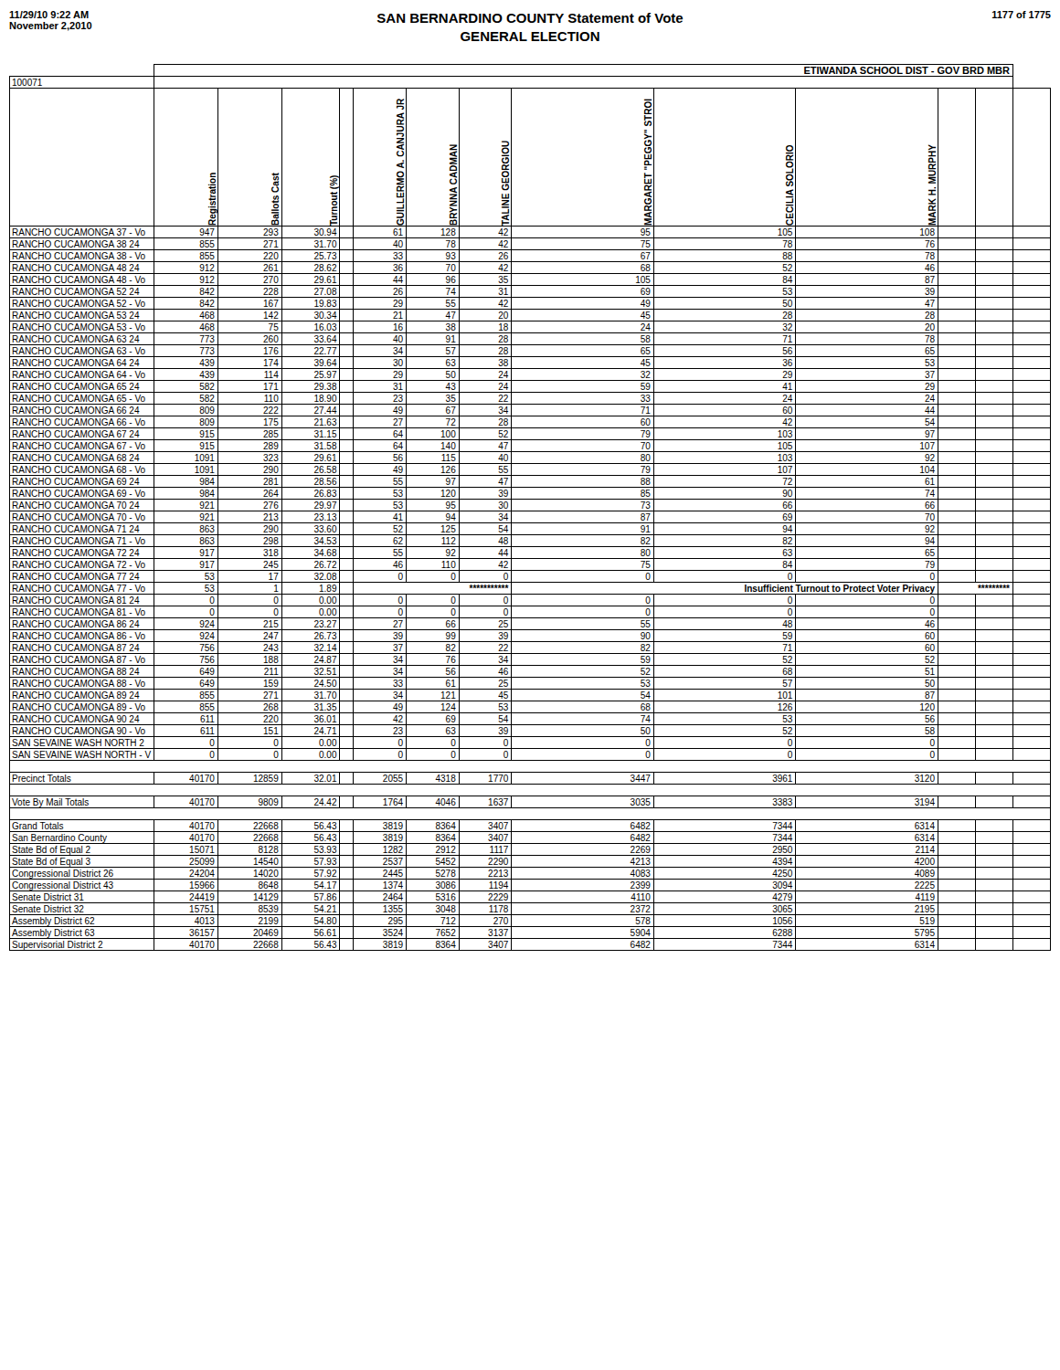11/29/10 9:22 AM
November 2,2010
SAN BERNARDINO COUNTY Statement of Vote
GENERAL ELECTION
1177 of 1775
| | ETIWANDA SCHOOL DIST - GOV BRD MBR |
| 100071 | |
| | Registration | Ballots Cast | Turnout (%) | | GUILLERMO A. CANJURA JR | BRYNNA CADMAN | TALINE GEORGIOU | MARGARET "PEGGY" STROI | CECILIA SOLORIO | MARK H. MURPHY | | | |
| RANCHO CUCAMONGA 37 - Vo | 947 | 293 | 30.94 | | 61 | 128 | 42 | 95 | 105 | 108 | | | |
| RANCHO CUCAMONGA 38 24 | 855 | 271 | 31.70 | | 40 | 78 | 42 | 75 | 78 | 76 | | | |
| RANCHO CUCAMONGA 38 - Vo | 855 | 220 | 25.73 | | 33 | 93 | 26 | 67 | 88 | 78 | | | |
| RANCHO CUCAMONGA 48 24 | 912 | 261 | 28.62 | | 36 | 70 | 42 | 68 | 52 | 46 | | | |
| RANCHO CUCAMONGA 48 - Vo | 912 | 270 | 29.61 | | 44 | 96 | 35 | 105 | 84 | 87 | | | |
| RANCHO CUCAMONGA 52 24 | 842 | 228 | 27.08 | | 26 | 74 | 31 | 69 | 53 | 39 | | | |
| RANCHO CUCAMONGA 52 - Vo | 842 | 167 | 19.83 | | 29 | 55 | 42 | 49 | 50 | 47 | | | |
| RANCHO CUCAMONGA 53 24 | 468 | 142 | 30.34 | | 21 | 47 | 20 | 45 | 28 | 28 | | | |
| RANCHO CUCAMONGA 53 - Vo | 468 | 75 | 16.03 | | 16 | 38 | 18 | 24 | 32 | 20 | | | |
| RANCHO CUCAMONGA 63 24 | 773 | 260 | 33.64 | | 40 | 91 | 28 | 58 | 71 | 78 | | | |
| RANCHO CUCAMONGA 63 - Vo | 773 | 176 | 22.77 | | 34 | 57 | 28 | 65 | 56 | 65 | | | |
| RANCHO CUCAMONGA 64 24 | 439 | 174 | 39.64 | | 30 | 63 | 38 | 45 | 36 | 53 | | | |
| RANCHO CUCAMONGA 64 - Vo | 439 | 114 | 25.97 | | 29 | 50 | 24 | 32 | 29 | 37 | | | |
| RANCHO CUCAMONGA 65 24 | 582 | 171 | 29.38 | | 31 | 43 | 24 | 59 | 41 | 29 | | | |
| RANCHO CUCAMONGA 65 - Vo | 582 | 110 | 18.90 | | 23 | 35 | 22 | 33 | 24 | 24 | | | |
| RANCHO CUCAMONGA 66 24 | 809 | 222 | 27.44 | | 49 | 67 | 34 | 71 | 60 | 44 | | | |
| RANCHO CUCAMONGA 66 - Vo | 809 | 175 | 21.63 | | 27 | 72 | 28 | 60 | 42 | 54 | | | |
| RANCHO CUCAMONGA 67 24 | 915 | 285 | 31.15 | | 64 | 100 | 52 | 79 | 103 | 97 | | | |
| RANCHO CUCAMONGA 67 - Vo | 915 | 289 | 31.58 | | 64 | 140 | 47 | 70 | 105 | 107 | | | |
| RANCHO CUCAMONGA 68 24 | 1091 | 323 | 29.61 | | 56 | 115 | 40 | 80 | 103 | 92 | | | |
| RANCHO CUCAMONGA 68 - Vo | 1091 | 290 | 26.58 | | 49 | 126 | 55 | 79 | 107 | 104 | | | |
| RANCHO CUCAMONGA 69 24 | 984 | 281 | 28.56 | | 55 | 97 | 47 | 88 | 72 | 61 | | | |
| RANCHO CUCAMONGA 69 - Vo | 984 | 264 | 26.83 | | 53 | 120 | 39 | 85 | 90 | 74 | | | |
| RANCHO CUCAMONGA 70 24 | 921 | 276 | 29.97 | | 53 | 95 | 30 | 73 | 66 | 66 | | | |
| RANCHO CUCAMONGA 70 - Vo | 921 | 213 | 23.13 | | 41 | 94 | 34 | 87 | 69 | 70 | | | |
| RANCHO CUCAMONGA 71 24 | 863 | 290 | 33.60 | | 52 | 125 | 54 | 91 | 94 | 92 | | | |
| RANCHO CUCAMONGA 71 - Vo | 863 | 298 | 34.53 | | 62 | 112 | 48 | 82 | 82 | 94 | | | |
| RANCHO CUCAMONGA 72 24 | 917 | 318 | 34.68 | | 55 | 92 | 44 | 80 | 63 | 65 | | | |
| RANCHO CUCAMONGA 72 - Vo | 917 | 245 | 26.72 | | 46 | 110 | 42 | 75 | 84 | 79 | | | |
| RANCHO CUCAMONGA 77 24 | 53 | 17 | 32.08 | | 0 | 0 | 0 | 0 | 0 | 0 | | | |
| RANCHO CUCAMONGA 77 - Vo | 53 | 1 | 1.89 | | *********** | Insufficient Turnout to Protect Voter Privacy | ********* | |
| RANCHO CUCAMONGA 81 24 | 0 | 0 | 0.00 | | 0 | 0 | 0 | 0 | 0 | 0 | | | |
| RANCHO CUCAMONGA 81 - Vo | 0 | 0 | 0.00 | | 0 | 0 | 0 | 0 | 0 | 0 | | | |
| RANCHO CUCAMONGA 86 24 | 924 | 215 | 23.27 | | 27 | 66 | 25 | 55 | 48 | 46 | | | |
| RANCHO CUCAMONGA 86 - Vo | 924 | 247 | 26.73 | | 39 | 99 | 39 | 90 | 59 | 60 | | | |
| RANCHO CUCAMONGA 87 24 | 756 | 243 | 32.14 | | 37 | 82 | 22 | 82 | 71 | 60 | | | |
| RANCHO CUCAMONGA 87 - Vo | 756 | 188 | 24.87 | | 34 | 76 | 34 | 59 | 52 | 52 | | | |
| RANCHO CUCAMONGA 88 24 | 649 | 211 | 32.51 | | 34 | 56 | 46 | 52 | 68 | 51 | | | |
| RANCHO CUCAMONGA 88 - Vo | 649 | 159 | 24.50 | | 33 | 61 | 25 | 53 | 57 | 50 | | | |
| RANCHO CUCAMONGA 89 24 | 855 | 271 | 31.70 | | 34 | 121 | 45 | 54 | 101 | 87 | | | |
| RANCHO CUCAMONGA 89 - Vo | 855 | 268 | 31.35 | | 49 | 124 | 53 | 68 | 126 | 120 | | | |
| RANCHO CUCAMONGA 90 24 | 611 | 220 | 36.01 | | 42 | 69 | 54 | 74 | 53 | 56 | | | |
| RANCHO CUCAMONGA 90 - Vo | 611 | 151 | 24.71 | | 23 | 63 | 39 | 50 | 52 | 58 | | | |
| SAN SEVAINE WASH NORTH 2 | 0 | 0 | 0.00 | | 0 | 0 | 0 | 0 | 0 | 0 | | | |
| SAN SEVAINE WASH NORTH - V | 0 | 0 | 0.00 | | 0 | 0 | 0 | 0 | 0 | 0 | | | |
| Precinct Totals | 40170 | 12859 | 32.01 | | 2055 | 4318 | 1770 | 3447 | 3961 | 3120 | | | |
| Vote By Mail Totals | 40170 | 9809 | 24.42 | | 1764 | 4046 | 1637 | 3035 | 3383 | 3194 | | | |
| Grand Totals | 40170 | 22668 | 56.43 | | 3819 | 8364 | 3407 | 6482 | 7344 | 6314 | | | |
| San Bernardino County | 40170 | 22668 | 56.43 | | 3819 | 8364 | 3407 | 6482 | 7344 | 6314 | | | |
| State Bd of Equal 2 | 15071 | 8128 | 53.93 | | 1282 | 2912 | 1117 | 2269 | 2950 | 2114 | | | |
| State Bd of Equal 3 | 25099 | 14540 | 57.93 | | 2537 | 5452 | 2290 | 4213 | 4394 | 4200 | | | |
| Congressional District 26 | 24204 | 14020 | 57.92 | | 2445 | 5278 | 2213 | 4083 | 4250 | 4089 | | | |
| Congressional District 43 | 15966 | 8648 | 54.17 | | 1374 | 3086 | 1194 | 2399 | 3094 | 2225 | | | |
| Senate District 31 | 24419 | 14129 | 57.86 | | 2464 | 5316 | 2229 | 4110 | 4279 | 4119 | | | |
| Senate District 32 | 15751 | 8539 | 54.21 | | 1355 | 3048 | 1178 | 2372 | 3065 | 2195 | | | |
| Assembly District 62 | 4013 | 2199 | 54.80 | | 295 | 712 | 270 | 578 | 1056 | 519 | | | |
| Assembly District 63 | 36157 | 20469 | 56.61 | | 3524 | 7652 | 3137 | 5904 | 6288 | 5795 | | | |
| Supervisorial District 2 | 40170 | 22668 | 56.43 | | 3819 | 8364 | 3407 | 6482 | 7344 | 6314 | | | |